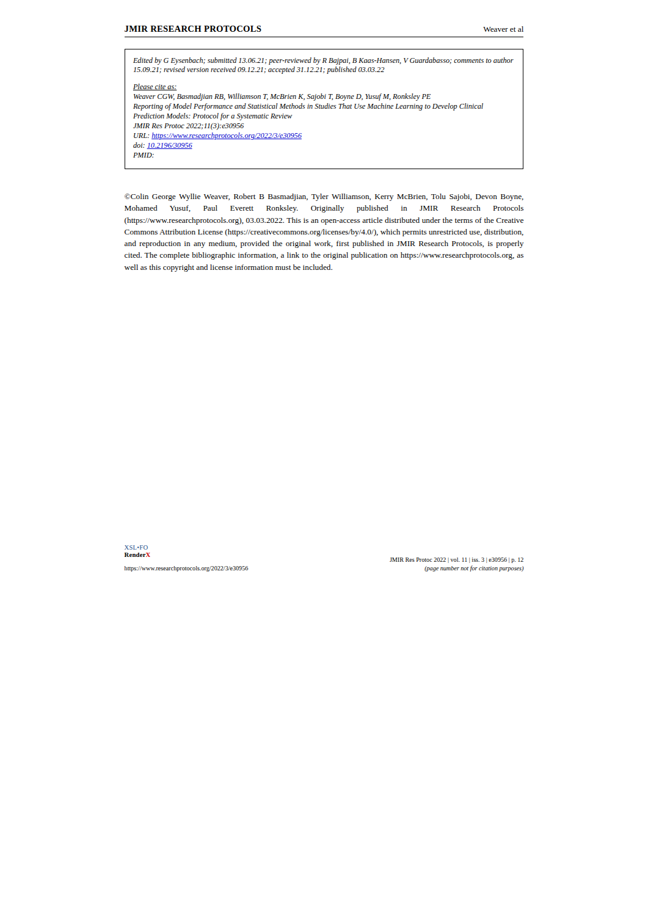JMIR RESEARCH PROTOCOLS
Weaver et al
Edited by G Eysenbach; submitted 13.06.21; peer-reviewed by R Bajpai, B Kaas-Hansen, V Guardabasso; comments to author 15.09.21; revised version received 09.12.21; accepted 31.12.21; published 03.03.22
Please cite as:
Weaver CGW, Basmadjian RB, Williamson T, McBrien K, Sajobi T, Boyne D, Yusuf M, Ronksley PE
Reporting of Model Performance and Statistical Methods in Studies That Use Machine Learning to Develop Clinical Prediction Models: Protocol for a Systematic Review
JMIR Res Protoc 2022;11(3):e30956
URL: https://www.researchprotocols.org/2022/3/e30956
doi: 10.2196/30956
PMID:
©Colin George Wyllie Weaver, Robert B Basmadjian, Tyler Williamson, Kerry McBrien, Tolu Sajobi, Devon Boyne, Mohamed Yusuf, Paul Everett Ronksley. Originally published in JMIR Research Protocols (https://www.researchprotocols.org), 03.03.2022. This is an open-access article distributed under the terms of the Creative Commons Attribution License (https://creativecommons.org/licenses/by/4.0/), which permits unrestricted use, distribution, and reproduction in any medium, provided the original work, first published in JMIR Research Protocols, is properly cited. The complete bibliographic information, a link to the original publication on https://www.researchprotocols.org, as well as this copyright and license information must be included.
XSL•FO
Render X
https://www.researchprotocols.org/2022/3/e30956
JMIR Res Protoc 2022 | vol. 11 | iss. 3 | e30956 | p. 12
(page number not for citation purposes)